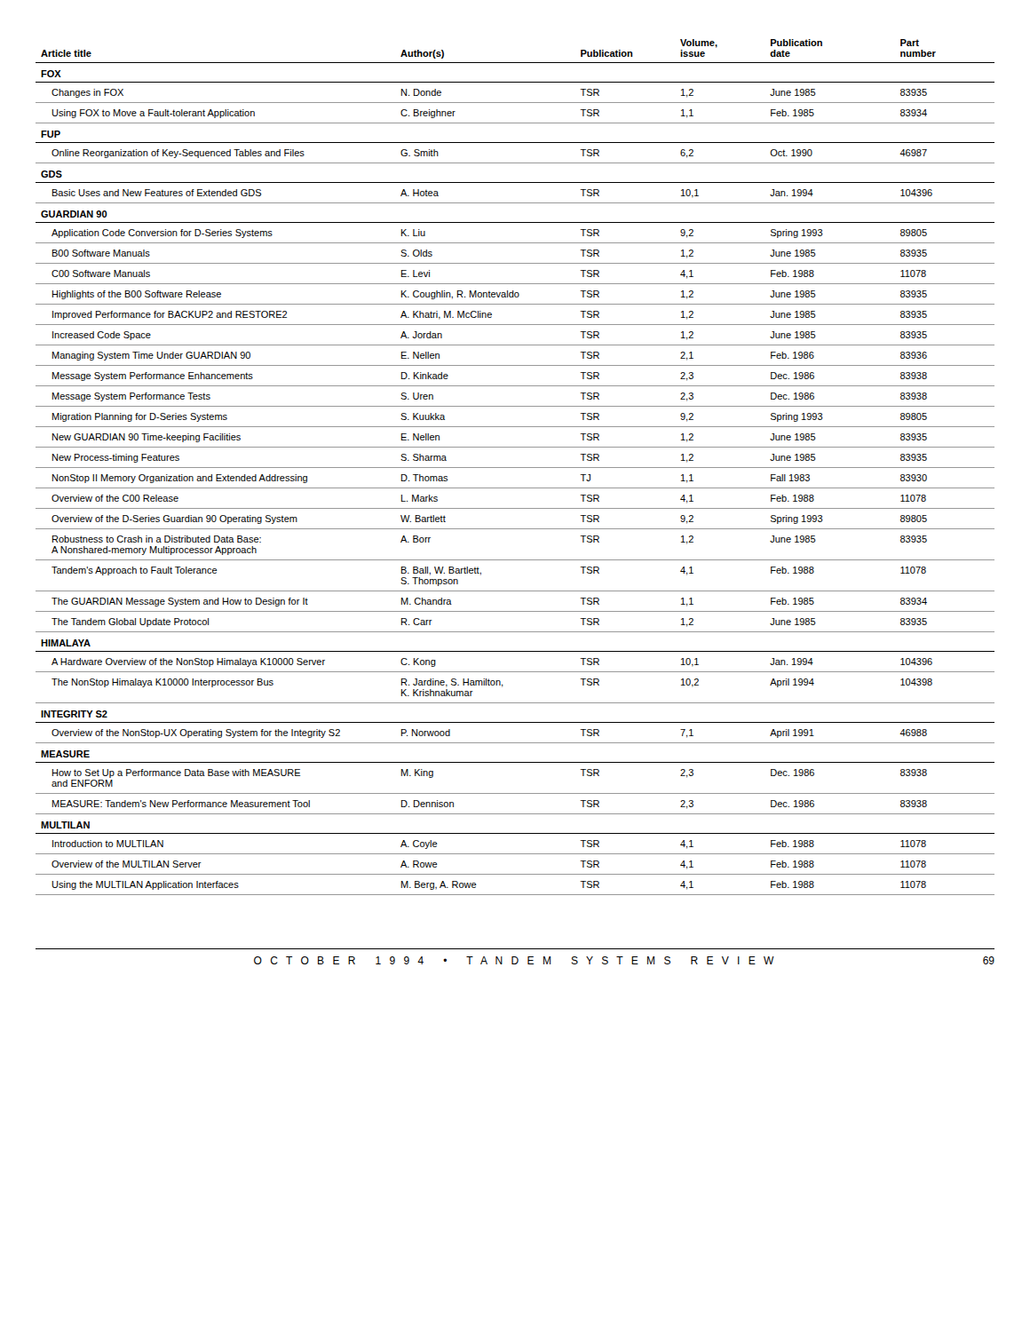| Article title | Author(s) | Publication | Volume, issue | Publication date | Part number |
| --- | --- | --- | --- | --- | --- |
| FOX |
| Changes in FOX | N. Donde | TSR | 1,2 | June 1985 | 83935 |
| Using FOX to Move a Fault-tolerant Application | C. Breighner | TSR | 1,1 | Feb. 1985 | 83934 |
| FUP |
| Online Reorganization of Key-Sequenced Tables and Files | G. Smith | TSR | 6,2 | Oct. 1990 | 46987 |
| GDS |
| Basic Uses and New Features of Extended GDS | A. Hotea | TSR | 10,1 | Jan. 1994 | 104396 |
| GUARDIAN 90 |
| Application Code Conversion for D-Series Systems | K. Liu | TSR | 9,2 | Spring 1993 | 89805 |
| B00 Software Manuals | S. Olds | TSR | 1,2 | June 1985 | 83935 |
| C00 Software Manuals | E. Levi | TSR | 4,1 | Feb. 1988 | 11078 |
| Highlights of the B00 Software Release | K. Coughlin, R. Montevaldo | TSR | 1,2 | June 1985 | 83935 |
| Improved Performance for BACKUP2 and RESTORE2 | A. Khatri, M. McCline | TSR | 1,2 | June 1985 | 83935 |
| Increased Code Space | A. Jordan | TSR | 1,2 | June 1985 | 83935 |
| Managing System Time Under GUARDIAN 90 | E. Nellen | TSR | 2,1 | Feb. 1986 | 83936 |
| Message System Performance Enhancements | D. Kinkade | TSR | 2,3 | Dec. 1986 | 83938 |
| Message System Performance Tests | S. Uren | TSR | 2,3 | Dec. 1986 | 83938 |
| Migration Planning for D-Series Systems | S. Kuukka | TSR | 9,2 | Spring 1993 | 89805 |
| New GUARDIAN 90 Time-keeping Facilities | E. Nellen | TSR | 1,2 | June 1985 | 83935 |
| New Process-timing Features | S. Sharma | TSR | 1,2 | June 1985 | 83935 |
| NonStop II Memory Organization and Extended Addressing | D. Thomas | TJ | 1,1 | Fall 1983 | 83930 |
| Overview of the C00 Release | L. Marks | TSR | 4,1 | Feb. 1988 | 11078 |
| Overview of the D-Series Guardian 90 Operating System | W. Bartlett | TSR | 9,2 | Spring 1993 | 89805 |
| Robustness to Crash in a Distributed Data Base: A Nonshared-memory Multiprocessor Approach | A. Borr | TSR | 1,2 | June 1985 | 83935 |
| Tandem's Approach to Fault Tolerance | B. Ball, W. Bartlett, S. Thompson | TSR | 4,1 | Feb. 1988 | 11078 |
| The GUARDIAN Message System and How to Design for It | M. Chandra | TSR | 1,1 | Feb. 1985 | 83934 |
| The Tandem Global Update Protocol | R. Carr | TSR | 1,2 | June 1985 | 83935 |
| HIMALAYA |
| A Hardware Overview of the NonStop Himalaya K10000 Server | C. Kong | TSR | 10,1 | Jan. 1994 | 104396 |
| The NonStop Himalaya K10000 Interprocessor Bus | R. Jardine, S. Hamilton, K. Krishnakumar | TSR | 10,2 | April 1994 | 104398 |
| INTEGRITY S2 |
| Overview of the NonStop-UX Operating System for the Integrity S2 | P. Norwood | TSR | 7,1 | April 1991 | 46988 |
| MEASURE |
| How to Set Up a Performance Data Base with MEASURE and ENFORM | M. King | TSR | 2,3 | Dec. 1986 | 83938 |
| MEASURE: Tandem's New Performance Measurement Tool | D. Dennison | TSR | 2,3 | Dec. 1986 | 83938 |
| MULTILAN |
| Introduction to MULTILAN | A. Coyle | TSR | 4,1 | Feb. 1988 | 11078 |
| Overview of the MULTILAN Server | A. Rowe | TSR | 4,1 | Feb. 1988 | 11078 |
| Using the MULTILAN Application Interfaces | M. Berg, A. Rowe | TSR | 4,1 | Feb. 1988 | 11078 |
O C T O B E R 1 9 9 4 • T A N D E M S Y S T E M S R E V I E W 69